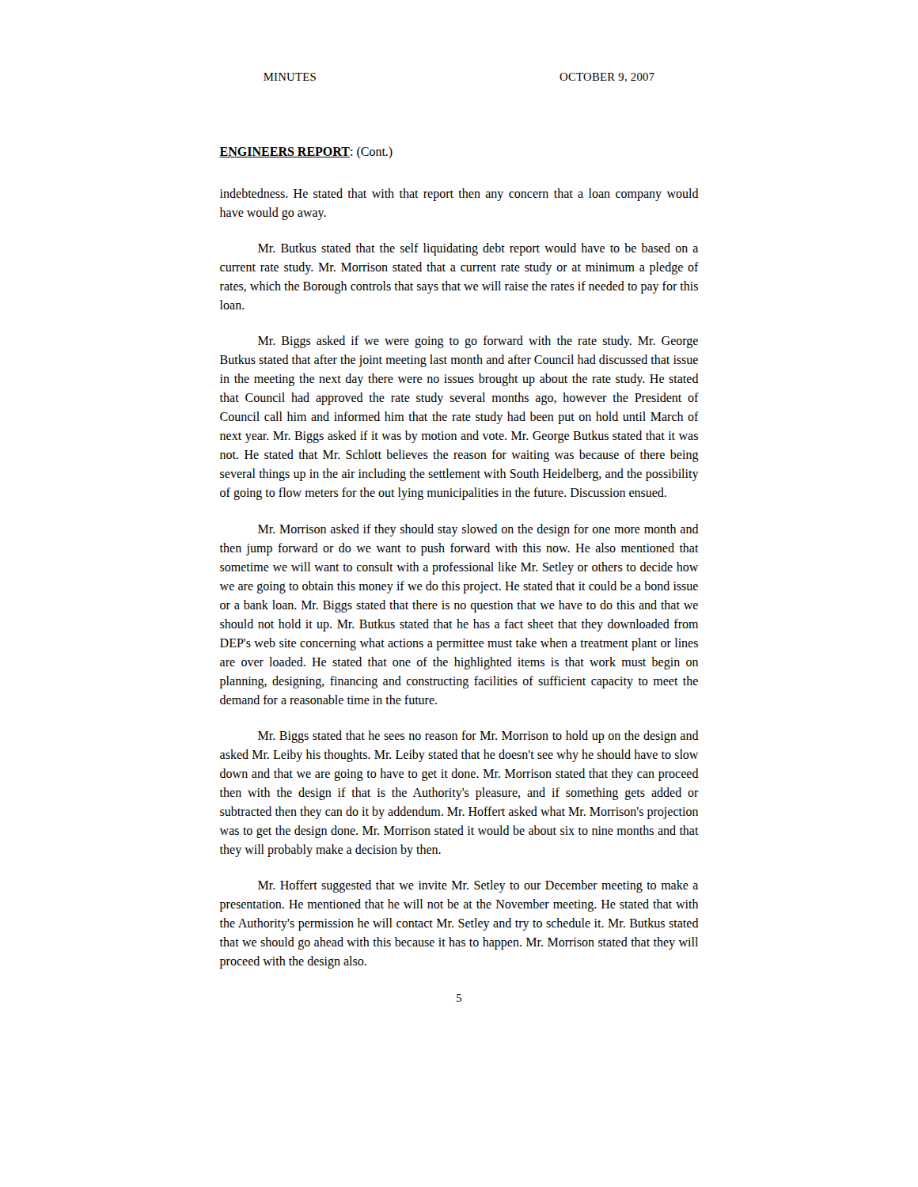MINUTES OCTOBER 9, 2007
ENGINEERS REPORT: (Cont.)
indebtedness. He stated that with that report then any concern that a loan company would have would go away.
Mr. Butkus stated that the self liquidating debt report would have to be based on a current rate study. Mr. Morrison stated that a current rate study or at minimum a pledge of rates, which the Borough controls that says that we will raise the rates if needed to pay for this loan.
Mr. Biggs asked if we were going to go forward with the rate study. Mr. George Butkus stated that after the joint meeting last month and after Council had discussed that issue in the meeting the next day there were no issues brought up about the rate study. He stated that Council had approved the rate study several months ago, however the President of Council call him and informed him that the rate study had been put on hold until March of next year. Mr. Biggs asked if it was by motion and vote. Mr. George Butkus stated that it was not. He stated that Mr. Schlott believes the reason for waiting was because of there being several things up in the air including the settlement with South Heidelberg, and the possibility of going to flow meters for the out lying municipalities in the future. Discussion ensued.
Mr. Morrison asked if they should stay slowed on the design for one more month and then jump forward or do we want to push forward with this now. He also mentioned that sometime we will want to consult with a professional like Mr. Setley or others to decide how we are going to obtain this money if we do this project. He stated that it could be a bond issue or a bank loan. Mr. Biggs stated that there is no question that we have to do this and that we should not hold it up. Mr. Butkus stated that he has a fact sheet that they downloaded from DEP's web site concerning what actions a permittee must take when a treatment plant or lines are over loaded. He stated that one of the highlighted items is that work must begin on planning, designing, financing and constructing facilities of sufficient capacity to meet the demand for a reasonable time in the future.
Mr. Biggs stated that he sees no reason for Mr. Morrison to hold up on the design and asked Mr. Leiby his thoughts. Mr. Leiby stated that he doesn't see why he should have to slow down and that we are going to have to get it done. Mr. Morrison stated that they can proceed then with the design if that is the Authority's pleasure, and if something gets added or subtracted then they can do it by addendum. Mr. Hoffert asked what Mr. Morrison's projection was to get the design done. Mr. Morrison stated it would be about six to nine months and that they will probably make a decision by then.
Mr. Hoffert suggested that we invite Mr. Setley to our December meeting to make a presentation. He mentioned that he will not be at the November meeting. He stated that with the Authority's permission he will contact Mr. Setley and try to schedule it. Mr. Butkus stated that we should go ahead with this because it has to happen. Mr. Morrison stated that they will proceed with the design also.
5